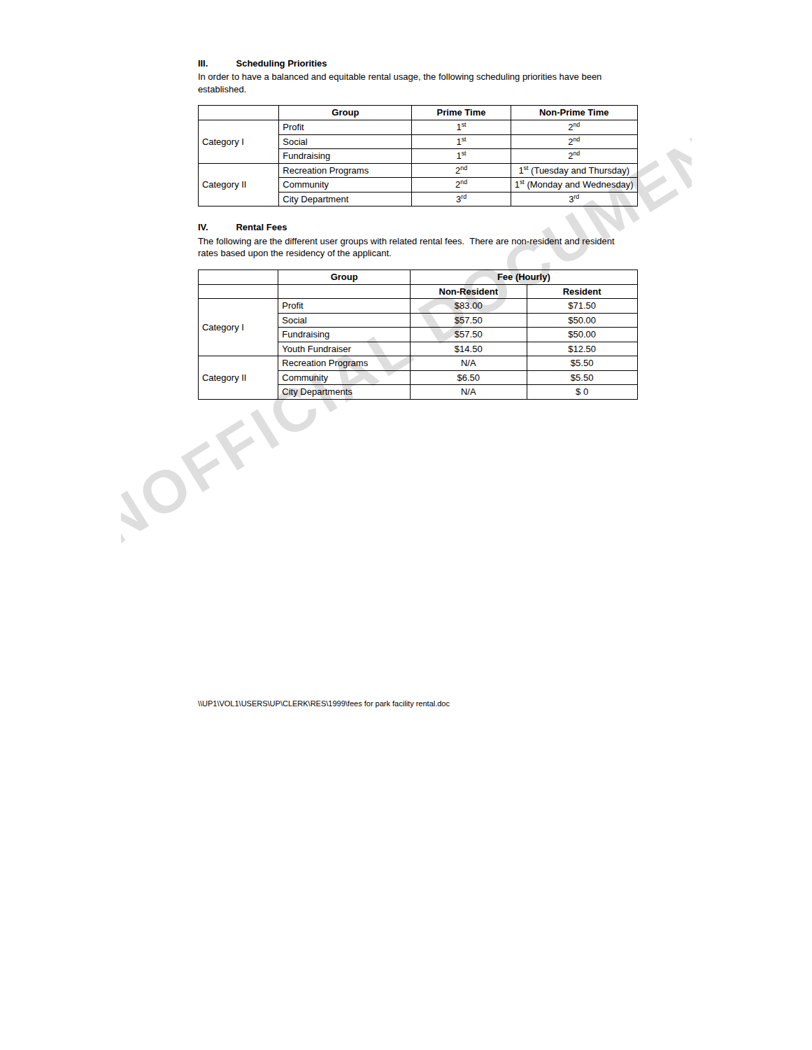UNOFFICIAL DOCUMENT
III. Scheduling Priorities
In order to have a balanced and equitable rental usage, the following scheduling priorities have been established.
| | Group | Prime Time | Non-Prime Time |
| --- | --- | --- | --- |
| Category I | Profit | 1 st | 2 nd |
| Social | 1 st | 2 nd |
| Fundraising | 1 st | 2 nd |
| Category II | Recreation Programs | 2 nd | 1 st (Tuesday and Thursday) |
| Community | 2 nd | 1 st (Monday and Wednesday) |
| City Department | 3 rd | 3 rd |
IV. Rental Fees
The following are the different user groups with related rental fees. There are non-resident and resident rates based upon the residency of the applicant.
| | Group | Fee (Hourly) |
| --- | --- | --- |
| | | Non-Resident | Resident |
| Category I | Profit | $83.00 | $71.50 |
| Social | $57.50 | $50.00 |
| Fundraising | $57.50 | $50.00 |
| Youth Fundraiser | $14.50 | $12.50 |
| Category II | Recreation Programs | N/A | $5.50 |
| Community | $6.50 | $5.50 |
| City Departments | N/A | $ 0 |
\\UP1\VOL1\USERS\UP\CLERK\RES\1999\fees for park facility rental.doc